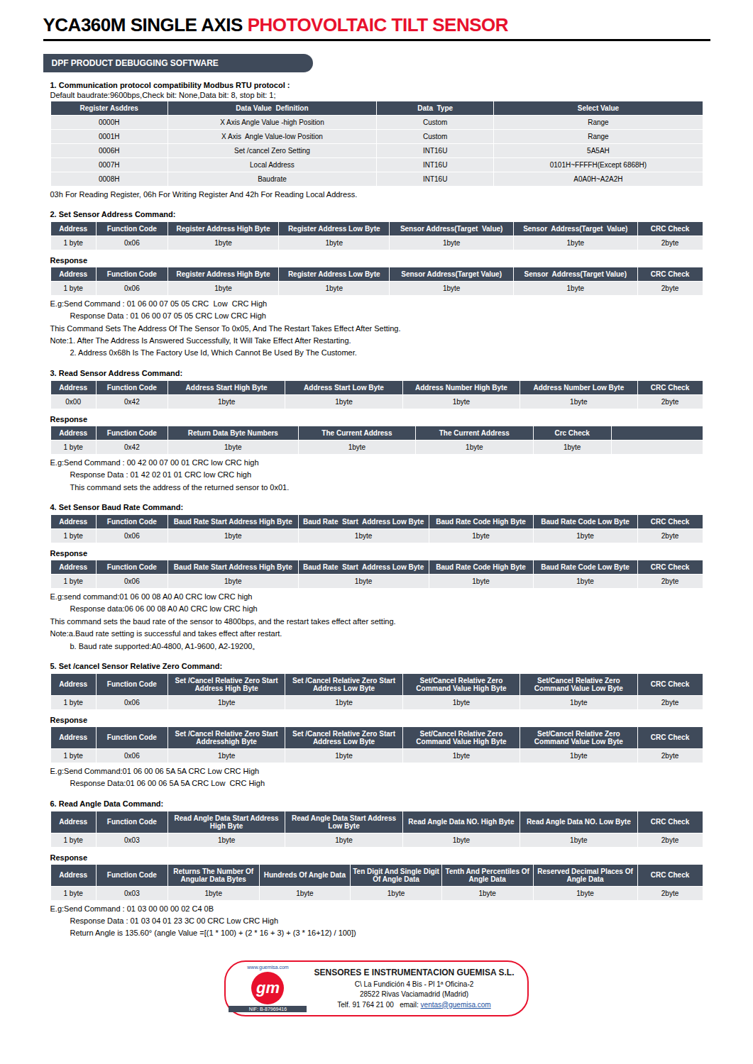YCA360M SINGLE AXIS PHOTOVOLTAIC TILT SENSOR
DPF PRODUCT DEBUGGING SOFTWARE
1. Communication protocol compatibility Modbus RTU protocol :
Default baudrate:9600bps,Check bit: None,Data bit: 8, stop bit: 1;
| Register Asddres | Data Value Definition | Data Type | Select Value |
| --- | --- | --- | --- |
| 0000H | X Axis Angle Value -high Position | Custom | Range |
| 0001H | X Axis Angle Value-low Position | Custom | Range |
| 0006H | Set /cancel Zero Setting | INT16U | 5A5AH |
| 0007H | Local Address | INT16U | 0101H~FFFFH(Except 6868H) |
| 0008H | Baudrate | INT16U | A0A0H~A2A2H |
03h For Reading Register, 06h For Writing Register And 42h For Reading Local Address.
2. Set Sensor Address Command:
| Address | Function Code | Register Address High Byte | Register Address Low Byte | Sensor Address(Target Value) | Sensor Address(Target Value) | CRC Check |
| --- | --- | --- | --- | --- | --- | --- |
| 1 byte | 0x06 | 1byte | 1byte | 1byte | 1byte | 2byte |
Response
| Address | Function Code | Register Address High Byte | Register Address Low Byte | Sensor Address(Target Value) | Sensor Address(Target Value) | CRC Check |
| --- | --- | --- | --- | --- | --- | --- |
| 1 byte | 0x06 | 1byte | 1byte | 1byte | 1byte | 2byte |
E.g:Send Command : 01 06 00 07 05 05 CRC Low CRC High
Response Data : 01 06 00 07 05 05 CRC Low CRC High
This Command Sets The Address Of The Sensor To 0x05, And The Restart Takes Effect After Setting.
Note:1. After The Address Is Answered Successfully, It Will Take Effect After Restarting.
2. Address 0x68h Is The Factory Use Id, Which Cannot Be Used By The Customer.
3. Read Sensor Address Command:
| Address | Function Code | Address Start High Byte | Address Start Low Byte | Address Number High Byte | Address Number Low Byte | CRC Check |
| --- | --- | --- | --- | --- | --- | --- |
| 0x00 | 0x42 | 1byte | 1byte | 1byte | 1byte | 2byte |
Response
| Address | Function Code | Return Data Byte Numbers | The Current Address | The Current Address | Crc Check | |
| --- | --- | --- | --- | --- | --- | --- |
| 1 byte | 0x42 | 1byte | 1byte | 1byte | 1byte | |
E.g:Send Command : 00 42 00 07 00 01 CRC low CRC high
Response Data : 01 42 02 01 01 CRC low CRC high
This command sets the address of the returned sensor to 0x01.
4. Set Sensor Baud Rate Command:
| Address | Function Code | Baud Rate Start Address High Byte | Baud Rate Start Address Low Byte | Baud Rate Code High Byte | Baud Rate Code Low Byte | CRC Check |
| --- | --- | --- | --- | --- | --- | --- |
| 1 byte | 0x06 | 1byte | 1byte | 1byte | 1byte | 2byte |
Response
| Address | Function Code | Baud Rate Start Address High Byte | Baud Rate Start Address Low Byte | Baud Rate Code High Byte | Baud Rate Code Low Byte | CRC Check |
| --- | --- | --- | --- | --- | --- | --- |
| 1 byte | 0x06 | 1byte | 1byte | 1byte | 1byte | 2byte |
E.g:send command:01 06 00 08 A0 A0 CRC low CRC high
Response data:06 06 00 08 A0 A0 CRC low CRC high
This command sets the baud rate of the sensor to 4800bps, and the restart takes effect after setting.
Note:a.Baud rate setting is successful and takes effect after restart.
b. Baud rate supported:A0-4800, A1-9600, A2-19200。
5. Set /cancel Sensor Relative Zero Command:
| Address | Function Code | Set /Cancel Relative Zero Start Address High Byte | Set /Cancel Relative Zero Start Address Low Byte | Set/Cancel Relative Zero Command Value High Byte | Set/Cancel Relative Zero Command Value Low Byte | CRC Check |
| --- | --- | --- | --- | --- | --- | --- |
| 1 byte | 0x06 | 1byte | 1byte | 1byte | 1byte | 2byte |
Response
| Address | Function Code | Set /Cancel Relative Zero Start Addresshigh Byte | Set /Cancel Relative Zero Start Address Low Byte | Set/Cancel Relative Zero Command Value High Byte | Set/Cancel Relative Zero Command Value Low Byte | CRC Check |
| --- | --- | --- | --- | --- | --- | --- |
| 1 byte | 0x06 | 1byte | 1byte | 1byte | 1byte | 2byte |
E.g:Send Command:01 06 00 06 5A 5A CRC Low CRC High
Response Data:01 06 00 06 5A 5A CRC Low CRC High
6. Read Angle Data Command:
| Address | Function Code | Read Angle Data Start Address High Byte | Read Angle Data Start Address Low Byte | Read Angle Data NO. High Byte | Read Angle Data NO. Low Byte | CRC Check |
| --- | --- | --- | --- | --- | --- | --- |
| 1 byte | 0x03 | 1byte | 1byte | 1byte | 1byte | 2byte |
Response
| Address | Function Code | Returns The Number Of Angular Data Bytes | Hundreds Of Angle Data | Ten Digit And Single Digit Of Angle Data | Tenth And Percentiles Of Angle Data | Reserved Decimal Places Of Angle Data | CRC Check |
| --- | --- | --- | --- | --- | --- | --- | --- |
| 1 byte | 0x03 | 1byte | 1byte | 1byte | 1byte | 1byte | 2byte |
E.g:Send Command : 01 03 00 00 00 02 C4 0B
Response Data : 01 03 04 01 23 3C 00 CRC Low CRC High
Return Angle is 135.60° (angle Value =[(1 * 100) + (2 * 16 + 3) + (3 * 16+12) / 100])
www.guemisa.com
gm
NIF: B-87969416
SENSORES E INSTRUMENTACION GUEMISA S.L.
C\ La Fundición 4 Bis - Pl 1ª Oficina-2
28522 Rivas Vaciamadrid (Madrid)
Telf. 91 764 21 00 email: ventas@guemisa.com